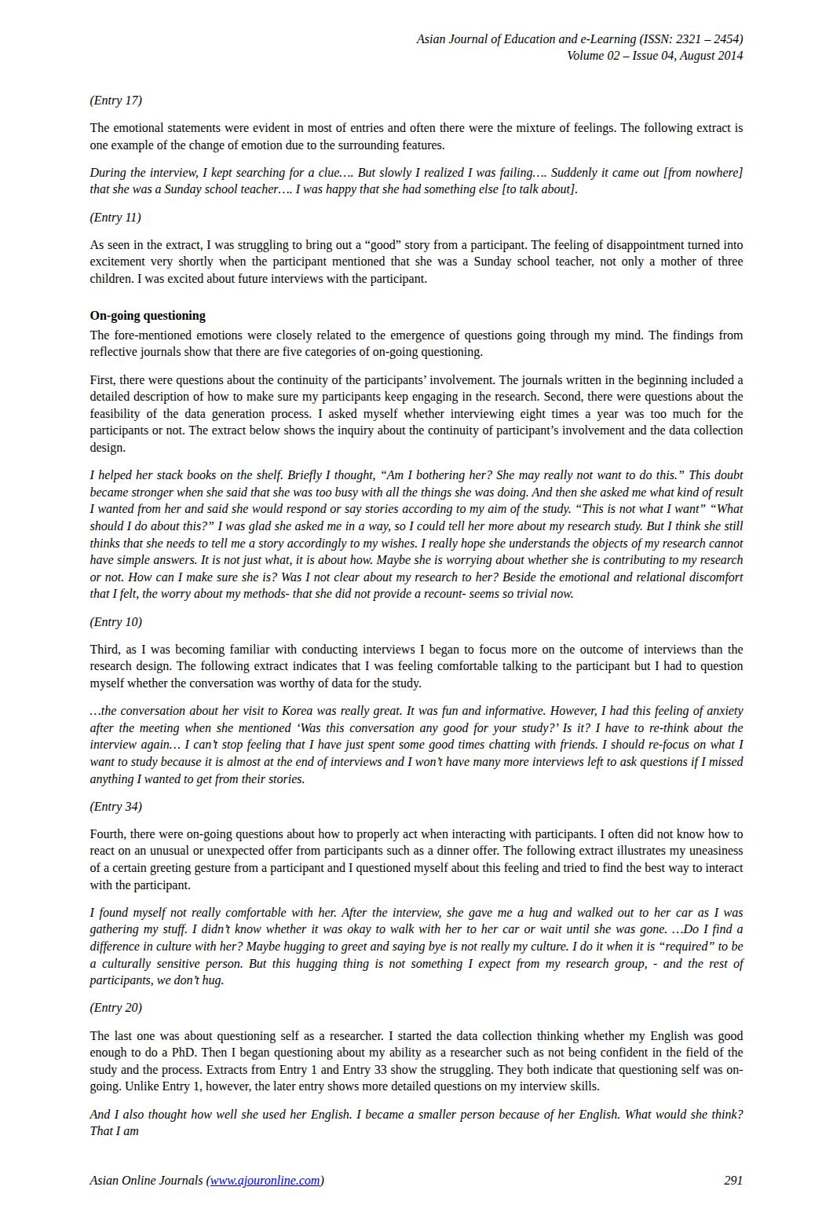Asian Journal of Education and e-Learning (ISSN: 2321 – 2454) Volume 02 – Issue 04, August 2014
(Entry 17)
The emotional statements were evident in most of entries and often there were the mixture of feelings. The following extract is one example of the change of emotion due to the surrounding features.
During the interview, I kept searching for a clue…. But slowly I realized I was failing…. Suddenly it came out [from nowhere] that she was a Sunday school teacher…. I was happy that she had something else [to talk about].
(Entry 11)
As seen in the extract, I was struggling to bring out a “good” story from a participant. The feeling of disappointment turned into excitement very shortly when the participant mentioned that she was a Sunday school teacher, not only a mother of three children. I was excited about future interviews with the participant.
On-going questioning
The fore-mentioned emotions were closely related to the emergence of questions going through my mind. The findings from reflective journals show that there are five categories of on-going questioning.
First, there were questions about the continuity of the participants’ involvement. The journals written in the beginning included a detailed description of how to make sure my participants keep engaging in the research. Second, there were questions about the feasibility of the data generation process. I asked myself whether interviewing eight times a year was too much for the participants or not. The extract below shows the inquiry about the continuity of participant’s involvement and the data collection design.
I helped her stack books on the shelf. Briefly I thought, “Am I bothering her? She may really not want to do this.” This doubt became stronger when she said that she was too busy with all the things she was doing. And then she asked me what kind of result I wanted from her and said she would respond or say stories according to my aim of the study. “This is not what I want” “What should I do about this?” I was glad she asked me in a way, so I could tell her more about my research study. But I think she still thinks that she needs to tell me a story accordingly to my wishes. I really hope she understands the objects of my research cannot have simple answers. It is not just what, it is about how. Maybe she is worrying about whether she is contributing to my research or not. How can I make sure she is? Was I not clear about my research to her? Beside the emotional and relational discomfort that I felt, the worry about my methods- that she did not provide a recount- seems so trivial now.
(Entry 10)
Third, as I was becoming familiar with conducting interviews I began to focus more on the outcome of interviews than the research design. The following extract indicates that I was feeling comfortable talking to the participant but I had to question myself whether the conversation was worthy of data for the study.
…the conversation about her visit to Korea was really great. It was fun and informative. However, I had this feeling of anxiety after the meeting when she mentioned ‘Was this conversation any good for your study?’ Is it? I have to re-think about the interview again… I can’t stop feeling that I have just spent some good times chatting with friends. I should re-focus on what I want to study because it is almost at the end of interviews and I won’t have many more interviews left to ask questions if I missed anything I wanted to get from their stories.
(Entry 34)
Fourth, there were on-going questions about how to properly act when interacting with participants. I often did not know how to react on an unusual or unexpected offer from participants such as a dinner offer. The following extract illustrates my uneasiness of a certain greeting gesture from a participant and I questioned myself about this feeling and tried to find the best way to interact with the participant.
I found myself not really comfortable with her. After the interview, she gave me a hug and walked out to her car as I was gathering my stuff. I didn’t know whether it was okay to walk with her to her car or wait until she was gone. …Do I find a difference in culture with her? Maybe hugging to greet and saying bye is not really my culture. I do it when it is “required” to be a culturally sensitive person. But this hugging thing is not something I expect from my research group, - and the rest of participants, we don’t hug.
(Entry 20)
The last one was about questioning self as a researcher. I started the data collection thinking whether my English was good enough to do a PhD. Then I began questioning about my ability as a researcher such as not being confident in the field of the study and the process. Extracts from Entry 1 and Entry 33 show the struggling. They both indicate that questioning self was on-going. Unlike Entry 1, however, the later entry shows more detailed questions on my interview skills.
And I also thought how well she used her English. I became a smaller person because of her English. What would she think? That I am
Asian Online Journals (www.ajouronline.com) 291